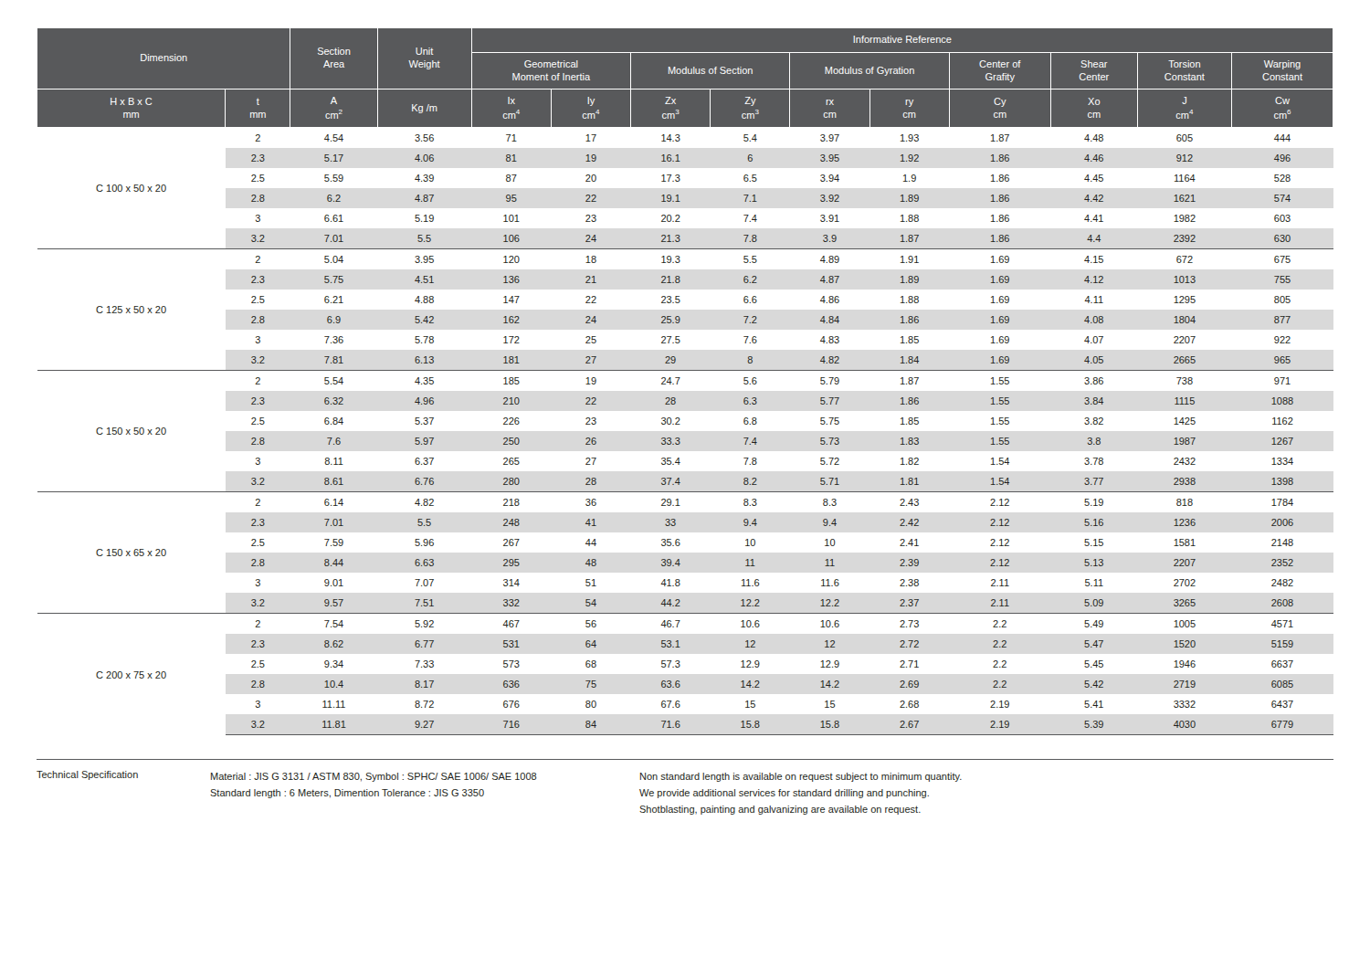| Dimension | Section Area | Unit Weight | Informative Reference |
| --- | --- | --- | --- |
| Geometrical Moment of Inertia | Modulus of Section | Modulus of Gyration | Center of Grafity | Shear Center | Torsion Constant | Warping Constant |
| H x B x C mm | t mm | A cm 2 | Kg /m | Ix cm 4 | Iy cm 4 | Zx cm 3 | Zy cm 3 | rx cm | ry cm | Cy cm | Xo cm | J cm 4 | Cw cm 6 |
| C 100 x 50 x 20 | 2 | 4.54 | 3.56 | 71 | 17 | 14.3 | 5.4 | 3.97 | 1.93 | 1.87 | 4.48 | 605 | 444 |
| 2.3 | 5.17 | 4.06 | 81 | 19 | 16.1 | 6 | 3.95 | 1.92 | 1.86 | 4.46 | 912 | 496 |
| 2.5 | 5.59 | 4.39 | 87 | 20 | 17.3 | 6.5 | 3.94 | 1.9 | 1.86 | 4.45 | 1164 | 528 |
| 2.8 | 6.2 | 4.87 | 95 | 22 | 19.1 | 7.1 | 3.92 | 1.89 | 1.86 | 4.42 | 1621 | 574 |
| 3 | 6.61 | 5.19 | 101 | 23 | 20.2 | 7.4 | 3.91 | 1.88 | 1.86 | 4.41 | 1982 | 603 |
| 3.2 | 7.01 | 5.5 | 106 | 24 | 21.3 | 7.8 | 3.9 | 1.87 | 1.86 | 4.4 | 2392 | 630 |
| C 125 x 50 x 20 | 2 | 5.04 | 3.95 | 120 | 18 | 19.3 | 5.5 | 4.89 | 1.91 | 1.69 | 4.15 | 672 | 675 |
| 2.3 | 5.75 | 4.51 | 136 | 21 | 21.8 | 6.2 | 4.87 | 1.89 | 1.69 | 4.12 | 1013 | 755 |
| 2.5 | 6.21 | 4.88 | 147 | 22 | 23.5 | 6.6 | 4.86 | 1.88 | 1.69 | 4.11 | 1295 | 805 |
| 2.8 | 6.9 | 5.42 | 162 | 24 | 25.9 | 7.2 | 4.84 | 1.86 | 1.69 | 4.08 | 1804 | 877 |
| 3 | 7.36 | 5.78 | 172 | 25 | 27.5 | 7.6 | 4.83 | 1.85 | 1.69 | 4.07 | 2207 | 922 |
| 3.2 | 7.81 | 6.13 | 181 | 27 | 29 | 8 | 4.82 | 1.84 | 1.69 | 4.05 | 2665 | 965 |
| C 150 x 50 x 20 | 2 | 5.54 | 4.35 | 185 | 19 | 24.7 | 5.6 | 5.79 | 1.87 | 1.55 | 3.86 | 738 | 971 |
| 2.3 | 6.32 | 4.96 | 210 | 22 | 28 | 6.3 | 5.77 | 1.86 | 1.55 | 3.84 | 1115 | 1088 |
| 2.5 | 6.84 | 5.37 | 226 | 23 | 30.2 | 6.8 | 5.75 | 1.85 | 1.55 | 3.82 | 1425 | 1162 |
| 2.8 | 7.6 | 5.97 | 250 | 26 | 33.3 | 7.4 | 5.73 | 1.83 | 1.55 | 3.8 | 1987 | 1267 |
| 3 | 8.11 | 6.37 | 265 | 27 | 35.4 | 7.8 | 5.72 | 1.82 | 1.54 | 3.78 | 2432 | 1334 |
| 3.2 | 8.61 | 6.76 | 280 | 28 | 37.4 | 8.2 | 5.71 | 1.81 | 1.54 | 3.77 | 2938 | 1398 |
| C 150 x 65 x 20 | 2 | 6.14 | 4.82 | 218 | 36 | 29.1 | 8.3 | 8.3 | 2.43 | 2.12 | 5.19 | 818 | 1784 |
| 2.3 | 7.01 | 5.5 | 248 | 41 | 33 | 9.4 | 9.4 | 2.42 | 2.12 | 5.16 | 1236 | 2006 |
| 2.5 | 7.59 | 5.96 | 267 | 44 | 35.6 | 10 | 10 | 2.41 | 2.12 | 5.15 | 1581 | 2148 |
| 2.8 | 8.44 | 6.63 | 295 | 48 | 39.4 | 11 | 11 | 2.39 | 2.12 | 5.13 | 2207 | 2352 |
| 3 | 9.01 | 7.07 | 314 | 51 | 41.8 | 11.6 | 11.6 | 2.38 | 2.11 | 5.11 | 2702 | 2482 |
| 3.2 | 9.57 | 7.51 | 332 | 54 | 44.2 | 12.2 | 12.2 | 2.37 | 2.11 | 5.09 | 3265 | 2608 |
| C 200 x 75 x 20 | 2 | 7.54 | 5.92 | 467 | 56 | 46.7 | 10.6 | 10.6 | 2.73 | 2.2 | 5.49 | 1005 | 4571 |
| 2.3 | 8.62 | 6.77 | 531 | 64 | 53.1 | 12 | 12 | 2.72 | 2.2 | 5.47 | 1520 | 5159 |
| 2.5 | 9.34 | 7.33 | 573 | 68 | 57.3 | 12.9 | 12.9 | 2.71 | 2.2 | 5.45 | 1946 | 6637 |
| 2.8 | 10.4 | 8.17 | 636 | 75 | 63.6 | 14.2 | 14.2 | 2.69 | 2.2 | 5.42 | 2719 | 6085 |
| 3 | 11.11 | 8.72 | 676 | 80 | 67.6 | 15 | 15 | 2.68 | 2.19 | 5.41 | 3332 | 6437 |
| 3.2 | 11.81 | 9.27 | 716 | 84 | 71.6 | 15.8 | 15.8 | 2.67 | 2.19 | 5.39 | 4030 | 6779 |
Technical Specification
Material : JIS G 3131 / ASTM 830, Symbol : SPHC/ SAE 1006/ SAE 1008
Standard length : 6 Meters, Dimention Tolerance : JIS G 3350
Non standard length is available on request subject to minimum quantity.
We provide additional services for standard drilling and punching.
Shotblasting, painting and galvanizing are available on request.